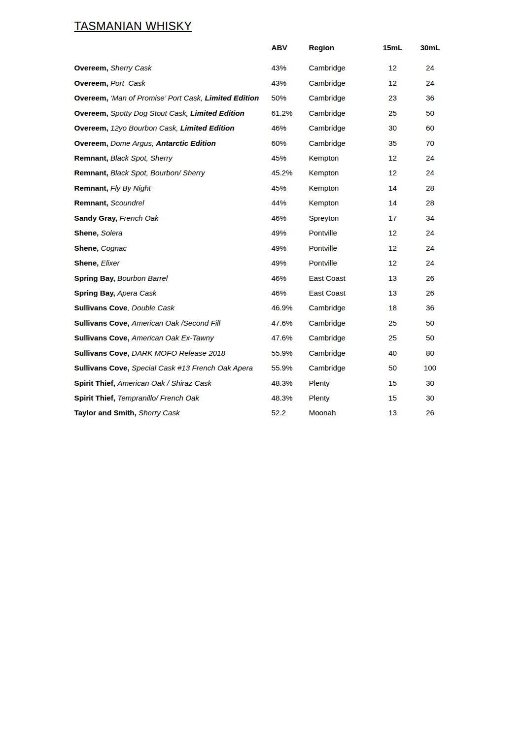TASMANIAN WHISKY
| | ABV | Region | 15mL | 30mL |
| --- | --- | --- | --- | --- |
| Overeem, Sherry Cask | 43% | Cambridge | 12 | 24 |
| Overeem, Port Cask | 43% | Cambridge | 12 | 24 |
| Overeem, ‘Man of Promise’ Port Cask, Limited Edition | 50% | Cambridge | 23 | 36 |
| Overeem, Spotty Dog Stout Cask, Limited Edition | 61.2% | Cambridge | 25 | 50 |
| Overeem, 12yo Bourbon Cask, Limited Edition | 46% | Cambridge | 30 | 60 |
| Overeem, Dome Argus, Antarctic Edition | 60% | Cambridge | 35 | 70 |
| Remnant, Black Spot, Sherry | 45% | Kempton | 12 | 24 |
| Remnant, Black Spot, Bourbon/ Sherry | 45.2% | Kempton | 12 | 24 |
| Remnant, Fly By Night | 45% | Kempton | 14 | 28 |
| Remnant, Scoundrel | 44% | Kempton | 14 | 28 |
| Sandy Gray, French Oak | 46% | Spreyton | 17 | 34 |
| Shene, Solera | 49% | Pontville | 12 | 24 |
| Shene, Cognac | 49% | Pontville | 12 | 24 |
| Shene, Elixer | 49% | Pontville | 12 | 24 |
| Spring Bay, Bourbon Barrel | 46% | East Coast | 13 | 26 |
| Spring Bay, Apera Cask | 46% | East Coast | 13 | 26 |
| Sullivans Cove , Double Cask | 46.9% | Cambridge | 18 | 36 |
| Sullivans Cove, American Oak /Second Fill | 47.6% | Cambridge | 25 | 50 |
| Sullivans Cove, American Oak Ex-Tawny | 47.6% | Cambridge | 25 | 50 |
| Sullivans Cove, DARK MOFO Release 2018 | 55.9% | Cambridge | 40 | 80 |
| Sullivans Cove, Special Cask #13 French Oak Apera | 55.9% | Cambridge | 50 | 100 |
| Spirit Thief, American Oak / Shiraz Cask | 48.3% | Plenty | 15 | 30 |
| Spirit Thief, Tempranillo/ French Oak | 48.3% | Plenty | 15 | 30 |
| Taylor and Smith, Sherry Cask | 52.2 | Moonah | 13 | 26 |